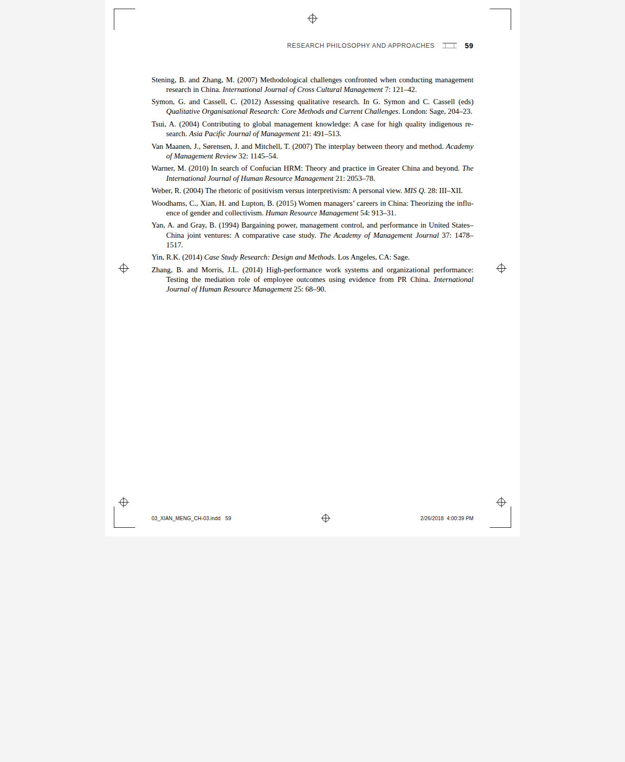Research Philosophy and Approaches 59
Stening, B. and Zhang, M. (2007) Methodological challenges confronted when conducting management research in China. International Journal of Cross Cultural Management 7: 121–42.
Symon, G. and Cassell, C. (2012) Assessing qualitative research. In G. Symon and C. Cassell (eds) Qualitative Organisational Research: Core Methods and Current Challenges. London: Sage, 204–23.
Tsui, A. (2004) Contributing to global management knowledge: A case for high quality indigenous research. Asia Pacific Journal of Management 21: 491–513.
Van Maanen, J., Sørensen, J. and Mitchell, T. (2007) The interplay between theory and method. Academy of Management Review 32: 1145–54.
Warner, M. (2010) In search of Confucian HRM: Theory and practice in Greater China and beyond. The International Journal of Human Resource Management 21: 2053–78.
Weber, R. (2004) The rhetoric of positivism versus interpretivism: A personal view. MIS Q. 28: III–XII.
Woodhams, C., Xian, H. and Lupton, B. (2015) Women managers’ careers in China: Theorizing the influence of gender and collectivism. Human Resource Management 54: 913–31.
Yan, A. and Gray, B. (1994) Bargaining power, management control, and performance in United States–China joint ventures: A comparative case study. The Academy of Management Journal 37: 1478–1517.
Yin, R.K. (2014) Case Study Research: Design and Methods. Los Angeles, CA: Sage.
Zhang, B. and Morris, J.L. (2014) High-performance work systems and organizational performance: Testing the mediation role of employee outcomes using evidence from PR China. International Journal of Human Resource Management 25: 68–90.
03_XIAN_MENG_CH-03.indd59 2/26/2018 4:00:39 PM